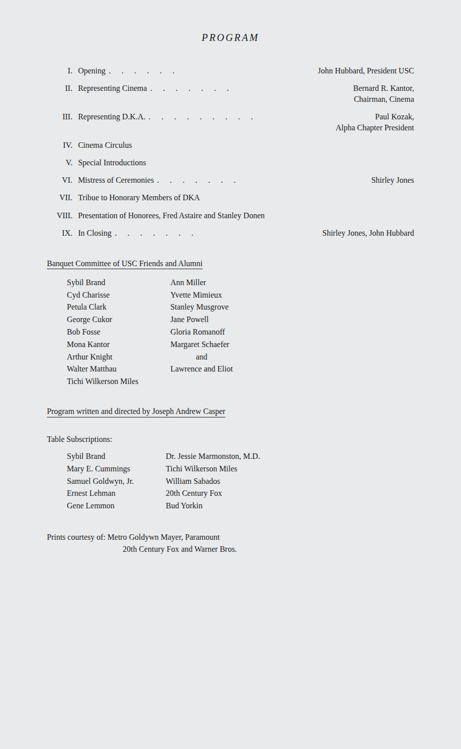PROGRAM
I. Opening . . . . . . John Hubbard, President USC
II. Representing Cinema . . . . . . . Bernard R. Kantor, Chairman, Cinema
III. Representing D.K.A. . . . . . . . . . Paul Kozak, Alpha Chapter President
IV. Cinema Circulus
V. Special Introductions
VI. Mistress of Ceremonies . . . . . . . Shirley Jones
VII. Tribue to Honorary Members of DKA
VIII. Presentation of Honorees, Fred Astaire and Stanley Donen
IX. In Closing . . . . . . . Shirley Jones, John Hubbard
Banquet Committee of USC Friends and Alumni
Sybil Brand
Cyd Charisse
Petula Clark
George Cukor
Bob Fosse
Mona Kantor
Arthur Knight
Walter Matthau
Tichi Wilkerson Miles
Ann Miller
Yvette Mimieux
Stanley Musgrove
Jane Powell
Gloria Romanoff
Margaret Schaefer
and
Lawrence and Eliot
Program written and directed by Joseph Andrew Casper
Table Subscriptions:
Sybil Brand
Mary E. Cummings
Samuel Goldwyn, Jr.
Ernest Lehman
Gene Lemmon
Dr. Jessie Marmonston, M.D.
Tichi Wilkerson Miles
William Sabados
20th Century Fox
Bud Yorkin
Prints courtesy of: Metro Goldywn Mayer, Paramount 20th Century Fox and Warner Bros.